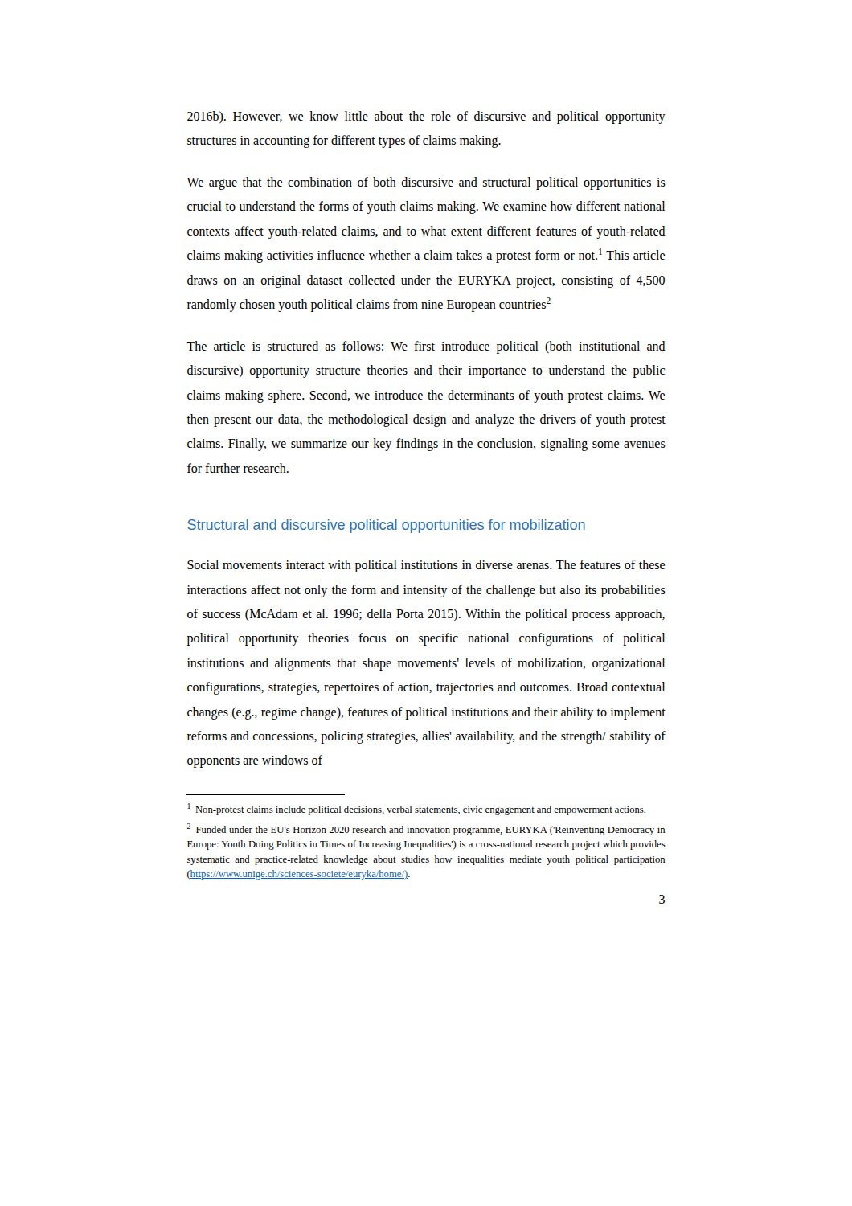2016b). However, we know little about the role of discursive and political opportunity structures in accounting for different types of claims making.
We argue that the combination of both discursive and structural political opportunities is crucial to understand the forms of youth claims making. We examine how different national contexts affect youth-related claims, and to what extent different features of youth-related claims making activities influence whether a claim takes a protest form or not.1 This article draws on an original dataset collected under the EURYKA project, consisting of 4,500 randomly chosen youth political claims from nine European countries2
The article is structured as follows: We first introduce political (both institutional and discursive) opportunity structure theories and their importance to understand the public claims making sphere. Second, we introduce the determinants of youth protest claims. We then present our data, the methodological design and analyze the drivers of youth protest claims. Finally, we summarize our key findings in the conclusion, signaling some avenues for further research.
Structural and discursive political opportunities for mobilization
Social movements interact with political institutions in diverse arenas. The features of these interactions affect not only the form and intensity of the challenge but also its probabilities of success (McAdam et al. 1996; della Porta 2015). Within the political process approach, political opportunity theories focus on specific national configurations of political institutions and alignments that shape movements' levels of mobilization, organizational configurations, strategies, repertoires of action, trajectories and outcomes. Broad contextual changes (e.g., regime change), features of political institutions and their ability to implement reforms and concessions, policing strategies, allies' availability, and the strength/ stability of opponents are windows of
1 Non-protest claims include political decisions, verbal statements, civic engagement and empowerment actions.
2 Funded under the EU's Horizon 2020 research and innovation programme, EURYKA ('Reinventing Democracy in Europe: Youth Doing Politics in Times of Increasing Inequalities') is a cross-national research project which provides systematic and practice-related knowledge about studies how inequalities mediate youth political participation (https://www.unige.ch/sciences-societe/euryka/home/).
3